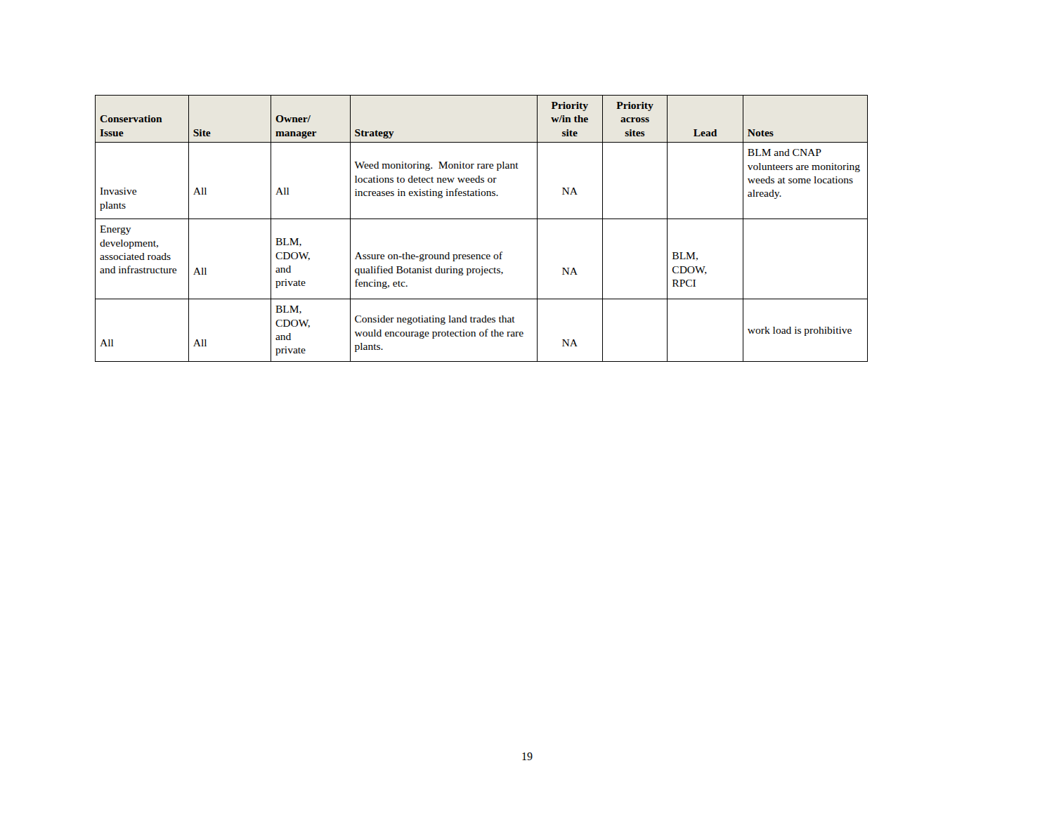| Conservation Issue | Site | Owner/ manager | Strategy | Priority w/in the site | Priority across sites | Lead | Notes |
| --- | --- | --- | --- | --- | --- | --- | --- |
| Invasive plants | All | All | Weed monitoring. Monitor rare plant locations to detect new weeds or increases in existing infestations. | NA | | | BLM and CNAP volunteers are monitoring weeds at some locations already. |
| Energy development, associated roads and infrastructure | All | BLM, CDOW, and private | Assure on-the-ground presence of qualified Botanist during projects, fencing, etc. | NA | | BLM, CDOW, RPCI | |
| All | All | BLM, CDOW, and private | Consider negotiating land trades that would encourage protection of the rare plants. | NA | | | work load is prohibitive |
19